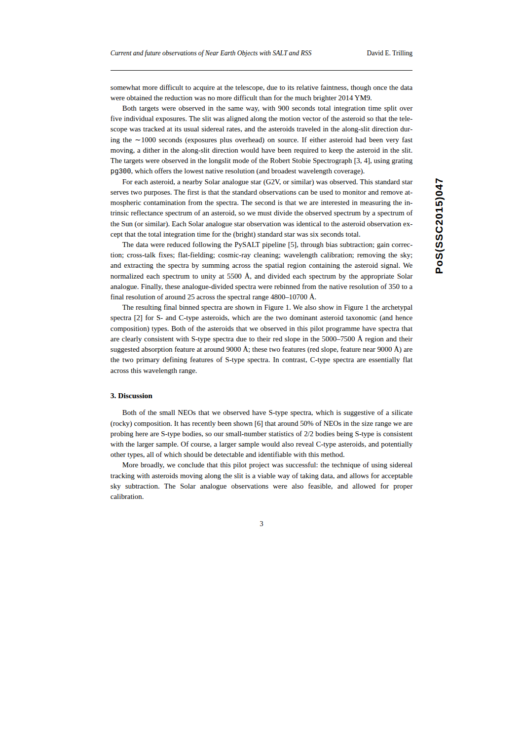Current and future observations of Near Earth Objects with SALT and RSS David E. Trilling
PoS(SSC2015)047
somewhat more difficult to acquire at the telescope, due to its relative faintness, though once the data were obtained the reduction was no more difficult than for the much brighter 2014 YM9.
Both targets were observed in the same way, with 900 seconds total integration time split over five individual exposures. The slit was aligned along the motion vector of the asteroid so that the telescope was tracked at its usual sidereal rates, and the asteroids traveled in the along-slit direction during the ∼1000 seconds (exposures plus overhead) on source. If either asteroid had been very fast moving, a dither in the along-slit direction would have been required to keep the asteroid in the slit. The targets were observed in the longslit mode of the Robert Stobie Spectrograph [3, 4], using grating pg300, which offers the lowest native resolution (and broadest wavelength coverage).
For each asteroid, a nearby Solar analogue star (G2V, or similar) was observed. This standard star serves two purposes. The first is that the standard observations can be used to monitor and remove atmospheric contamination from the spectra. The second is that we are interested in measuring the intrinsic reflectance spectrum of an asteroid, so we must divide the observed spectrum by a spectrum of the Sun (or similar). Each Solar analogue star observation was identical to the asteroid observation except that the total integration time for the (bright) standard star was six seconds total.
The data were reduced following the PySALT pipeline [5], through bias subtraction; gain correction; cross-talk fixes; flat-fielding; cosmic-ray cleaning; wavelength calibration; removing the sky; and extracting the spectra by summing across the spatial region containing the asteroid signal. We normalized each spectrum to unity at 5500 Å, and divided each spectrum by the appropriate Solar analogue. Finally, these analogue-divided spectra were rebinned from the native resolution of 350 to a final resolution of around 25 across the spectral range 4800–10700 Å.
The resulting final binned spectra are shown in Figure 1. We also show in Figure 1 the archetypal spectra [2] for S- and C-type asteroids, which are the two dominant asteroid taxonomic (and hence composition) types. Both of the asteroids that we observed in this pilot programme have spectra that are clearly consistent with S-type spectra due to their red slope in the 5000–7500 Å region and their suggested absorption feature at around 9000 Å; these two features (red slope, feature near 9000 Å) are the two primary defining features of S-type spectra. In contrast, C-type spectra are essentially flat across this wavelength range.
3. Discussion
Both of the small NEOs that we observed have S-type spectra, which is suggestive of a silicate (rocky) composition. It has recently been shown [6] that around 50% of NEOs in the size range we are probing here are S-type bodies, so our small-number statistics of 2/2 bodies being S-type is consistent with the larger sample. Of course, a larger sample would also reveal C-type asteroids, and potentially other types, all of which should be detectable and identifiable with this method.
More broadly, we conclude that this pilot project was successful: the technique of using sidereal tracking with asteroids moving along the slit is a viable way of taking data, and allows for acceptable sky subtraction. The Solar analogue observations were also feasible, and allowed for proper calibration.
3